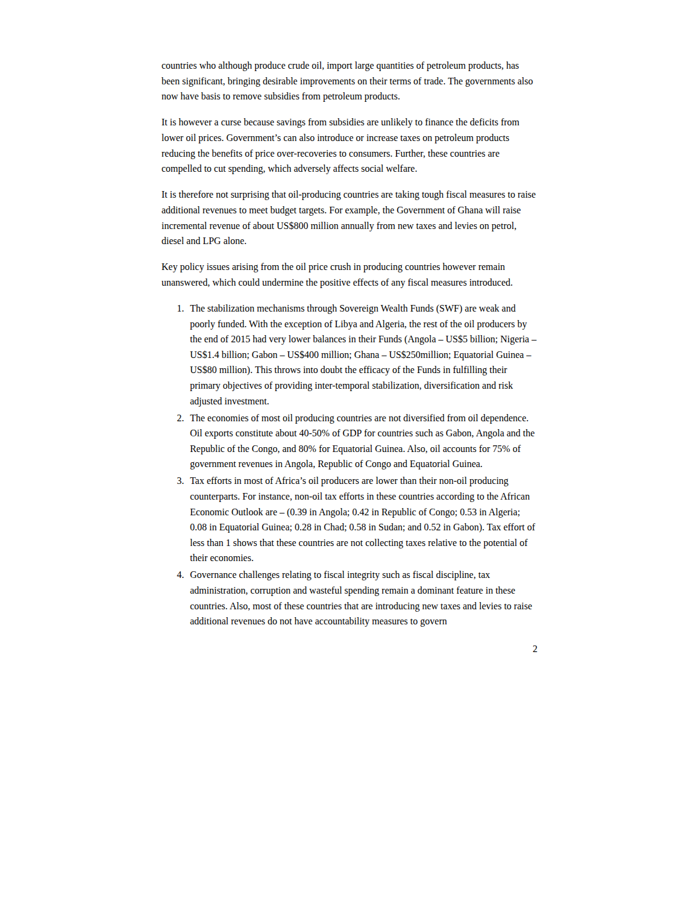countries who although produce crude oil, import large quantities of petroleum products, has been significant, bringing desirable improvements on their terms of trade. The governments also now have basis to remove subsidies from petroleum products.
It is however a curse because savings from subsidies are unlikely to finance the deficits from lower oil prices. Government’s can also introduce or increase taxes on petroleum products reducing the benefits of price over-recoveries to consumers. Further, these countries are compelled to cut spending, which adversely affects social welfare.
It is therefore not surprising that oil-producing countries are taking tough fiscal measures to raise additional revenues to meet budget targets. For example, the Government of Ghana will raise incremental revenue of about US$800 million annually from new taxes and levies on petrol, diesel and LPG alone.
Key policy issues arising from the oil price crush in producing countries however remain unanswered, which could undermine the positive effects of any fiscal measures introduced.
The stabilization mechanisms through Sovereign Wealth Funds (SWF) are weak and poorly funded. With the exception of Libya and Algeria, the rest of the oil producers by the end of 2015 had very lower balances in their Funds (Angola – US$5 billion; Nigeria – US$1.4 billion; Gabon – US$400 million; Ghana – US$250million; Equatorial Guinea – US$80 million). This throws into doubt the efficacy of the Funds in fulfilling their primary objectives of providing inter-temporal stabilization, diversification and risk adjusted investment.
The economies of most oil producing countries are not diversified from oil dependence. Oil exports constitute about 40-50% of GDP for countries such as Gabon, Angola and the Republic of the Congo, and 80% for Equatorial Guinea. Also, oil accounts for 75% of government revenues in Angola, Republic of Congo and Equatorial Guinea.
Tax efforts in most of Africa’s oil producers are lower than their non-oil producing counterparts. For instance, non-oil tax efforts in these countries according to the African Economic Outlook are – (0.39 in Angola; 0.42 in Republic of Congo; 0.53 in Algeria; 0.08 in Equatorial Guinea; 0.28 in Chad; 0.58 in Sudan; and 0.52 in Gabon). Tax effort of less than 1 shows that these countries are not collecting taxes relative to the potential of their economies.
Governance challenges relating to fiscal integrity such as fiscal discipline, tax administration, corruption and wasteful spending remain a dominant feature in these countries. Also, most of these countries that are introducing new taxes and levies to raise additional revenues do not have accountability measures to govern
2